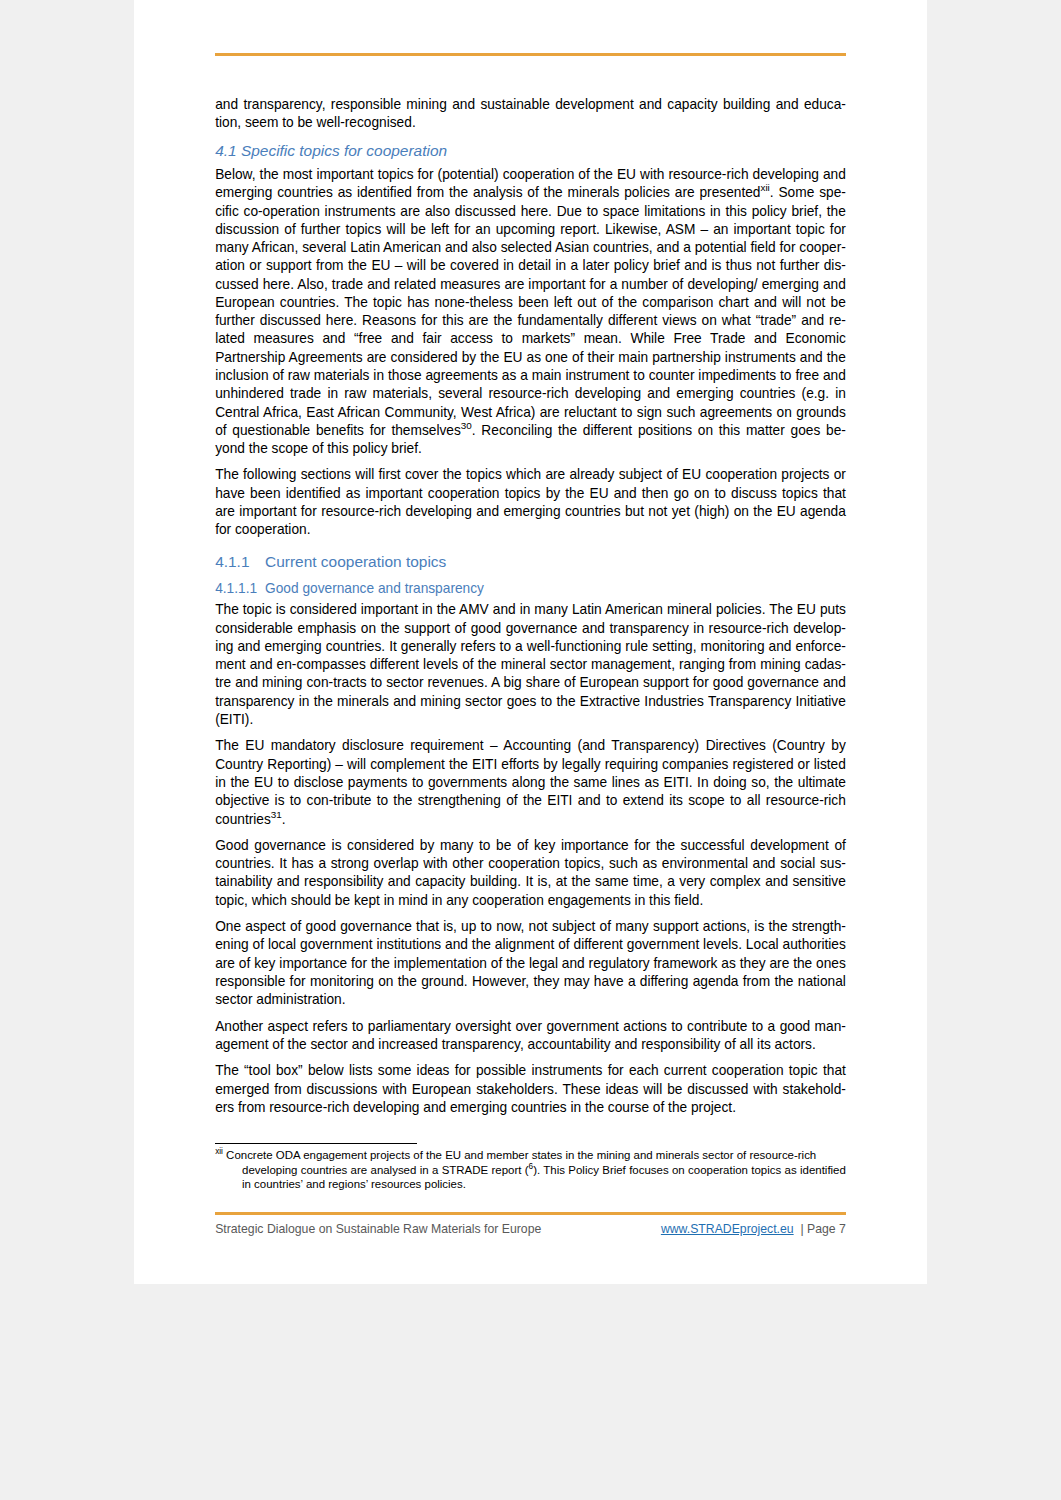and transparency, responsible mining and sustainable development and capacity building and education, seem to be well-recognised.
4.1 Specific topics for cooperation
Below, the most important topics for (potential) cooperation of the EU with resource-rich developing and emerging countries as identified from the analysis of the minerals policies are presentedxii. Some specific co-operation instruments are also discussed here. Due to space limitations in this policy brief, the discussion of further topics will be left for an upcoming report. Likewise, ASM – an important topic for many African, several Latin American and also selected Asian countries, and a potential field for cooperation or support from the EU – will be covered in detail in a later policy brief and is thus not further discussed here. Also, trade and related measures are important for a number of developing/ emerging and European countries. The topic has none-theless been left out of the comparison chart and will not be further discussed here. Reasons for this are the fundamentally different views on what “trade” and related measures and “free and fair access to markets” mean. While Free Trade and Economic Partnership Agreements are considered by the EU as one of their main partnership instruments and the inclusion of raw materials in those agreements as a main instrument to counter impediments to free and unhindered trade in raw materials, several resource-rich developing and emerging countries (e.g. in Central Africa, East African Community, West Africa) are reluctant to sign such agreements on grounds of questionable benefits for themselves30. Reconciling the different positions on this matter goes beyond the scope of this policy brief.
The following sections will first cover the topics which are already subject of EU cooperation projects or have been identified as important cooperation topics by the EU and then go on to discuss topics that are important for resource-rich developing and emerging countries but not yet (high) on the EU agenda for cooperation.
4.1.1 Current cooperation topics
4.1.1.1 Good governance and transparency
The topic is considered important in the AMV and in many Latin American mineral policies. The EU puts considerable emphasis on the support of good governance and transparency in resource-rich developing and emerging countries. It generally refers to a well-functioning rule setting, monitoring and enforcement and en-compasses different levels of the mineral sector management, ranging from mining cadastre and mining con-tracts to sector revenues. A big share of European support for good governance and transparency in the minerals and mining sector goes to the Extractive Industries Transparency Initiative (EITI).
The EU mandatory disclosure requirement – Accounting (and Transparency) Directives (Country by Country Reporting) – will complement the EITI efforts by legally requiring companies registered or listed in the EU to disclose payments to governments along the same lines as EITI. In doing so, the ultimate objective is to con-tribute to the strengthening of the EITI and to extend its scope to all resource-rich countries31.
Good governance is considered by many to be of key importance for the successful development of countries. It has a strong overlap with other cooperation topics, such as environmental and social sustainability and responsibility and capacity building. It is, at the same time, a very complex and sensitive topic, which should be kept in mind in any cooperation engagements in this field.
One aspect of good governance that is, up to now, not subject of many support actions, is the strengthening of local government institutions and the alignment of different government levels. Local authorities are of key importance for the implementation of the legal and regulatory framework as they are the ones responsible for monitoring on the ground. However, they may have a differing agenda from the national sector administration.
Another aspect refers to parliamentary oversight over government actions to contribute to a good management of the sector and increased transparency, accountability and responsibility of all its actors.
The “tool box” below lists some ideas for possible instruments for each current cooperation topic that emerged from discussions with European stakeholders. These ideas will be discussed with stakeholders from resource-rich developing and emerging countries in the course of the project.
xii Concrete ODA engagement projects of the EU and member states in the mining and minerals sector of resource-rich developing countries are analysed in a STRADE report (6). This Policy Brief focuses on cooperation topics as identified in countries’ and regions’ resources policies.
Strategic Dialogue on Sustainable Raw Materials for Europe www.STRADEproject.eu | Page 7